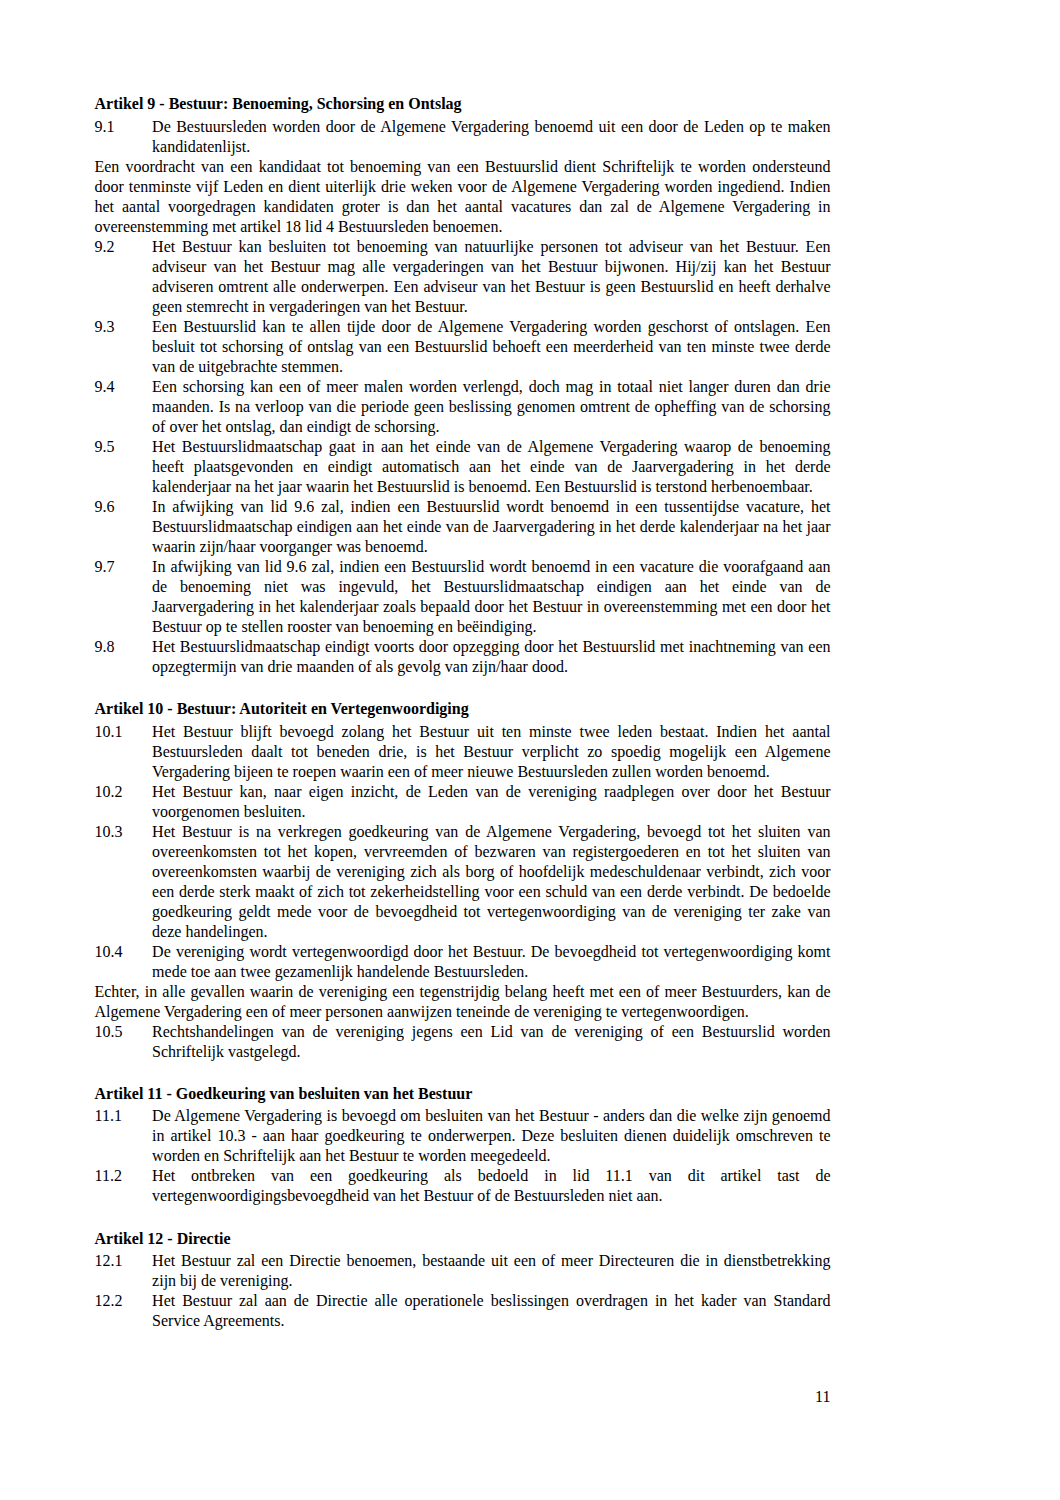Artikel 9 - Bestuur: Benoeming, Schorsing en Ontslag
9.1 De Bestuursleden worden door de Algemene Vergadering benoemd uit een door de Leden op te maken kandidatenlijst.
Een voordracht van een kandidaat tot benoeming van een Bestuurslid dient Schriftelijk te worden ondersteund door tenminste vijf Leden en dient uiterlijk drie weken voor de Algemene Vergadering worden ingediend. Indien het aantal voorgedragen kandidaten groter is dan het aantal vacatures dan zal de Algemene Vergadering in overeenstemming met artikel 18 lid 4 Bestuursleden benoemen.
9.2 Het Bestuur kan besluiten tot benoeming van natuurlijke personen tot adviseur van het Bestuur. Een adviseur van het Bestuur mag alle vergaderingen van het Bestuur bijwonen. Hij/zij kan het Bestuur adviseren omtrent alle onderwerpen. Een adviseur van het Bestuur is geen Bestuurslid en heeft derhalve geen stemrecht in vergaderingen van het Bestuur.
9.3 Een Bestuurslid kan te allen tijde door de Algemene Vergadering worden geschorst of ontslagen. Een besluit tot schorsing of ontslag van een Bestuurslid behoeft een meerderheid van ten minste twee derde van de uitgebrachte stemmen.
9.4 Een schorsing kan een of meer malen worden verlengd, doch mag in totaal niet langer duren dan drie maanden. Is na verloop van die periode geen beslissing genomen omtrent de opheffing van de schorsing of over het ontslag, dan eindigt de schorsing.
9.5 Het Bestuurslidmaatschap gaat in aan het einde van de Algemene Vergadering waarop de benoeming heeft plaatsgevonden en eindigt automatisch aan het einde van de Jaarvergadering in het derde kalenderjaar na het jaar waarin het Bestuurslid is benoemd. Een Bestuurslid is terstond herbenoembaar.
9.6 In afwijking van lid 9.6 zal, indien een Bestuurslid wordt benoemd in een tussentijdse vacature, het Bestuurslidmaatschap eindigen aan het einde van de Jaarvergadering in het derde kalenderjaar na het jaar waarin zijn/haar voorganger was benoemd.
9.7 In afwijking van lid 9.6 zal, indien een Bestuurslid wordt benoemd in een vacature die voorafgaand aan de benoeming niet was ingevuld, het Bestuurslidmaatschap eindigen aan het einde van de Jaarvergadering in het kalenderjaar zoals bepaald door het Bestuur in overeenstemming met een door het Bestuur op te stellen rooster van benoeming en beëindiging.
9.8 Het Bestuurslidmaatschap eindigt voorts door opzegging door het Bestuurslid met inachtneming van een opzegtermijn van drie maanden of als gevolg van zijn/haar dood.
Artikel 10 - Bestuur: Autoriteit en Vertegenwoordiging
10.1 Het Bestuur blijft bevoegd zolang het Bestuur uit ten minste twee leden bestaat. Indien het aantal Bestuursleden daalt tot beneden drie, is het Bestuur verplicht zo spoedig mogelijk een Algemene Vergadering bijeen te roepen waarin een of meer nieuwe Bestuursleden zullen worden benoemd.
10.2 Het Bestuur kan, naar eigen inzicht, de Leden van de vereniging raadplegen over door het Bestuur voorgenomen besluiten.
10.3 Het Bestuur is na verkregen goedkeuring van de Algemene Vergadering, bevoegd tot het sluiten van overeenkomsten tot het kopen, vervreemden of bezwaren van registergoederen en tot het sluiten van overeenkomsten waarbij de vereniging zich als borg of hoofdelijk medeschuldenaar verbindt, zich voor een derde sterk maakt of zich tot zekerheidstelling voor een schuld van een derde verbindt. De bedoelde goedkeuring geldt mede voor de bevoegdheid tot vertegenwoordiging van de vereniging ter zake van deze handelingen.
10.4 De vereniging wordt vertegenwoordigd door het Bestuur. De bevoegdheid tot vertegenwoordiging komt mede toe aan twee gezamenlijk handelende Bestuursleden.
Echter, in alle gevallen waarin de vereniging een tegenstrijdig belang heeft met een of meer Bestuurders, kan de Algemene Vergadering een of meer personen aanwijzen teneinde de vereniging te vertegenwoordigen.
10.5 Rechtshandelingen van de vereniging jegens een Lid van de vereniging of een Bestuurslid worden Schriftelijk vastgelegd.
Artikel 11 - Goedkeuring van besluiten van het Bestuur
11.1 De Algemene Vergadering is bevoegd om besluiten van het Bestuur - anders dan die welke zijn genoemd in artikel 10.3 - aan haar goedkeuring te onderwerpen. Deze besluiten dienen duidelijk omschreven te worden en Schriftelijk aan het Bestuur te worden meegedeeld.
11.2 Het ontbreken van een goedkeuring als bedoeld in lid 11.1 van dit artikel tast de vertegenwoordigingsbevoegdheid van het Bestuur of de Bestuursleden niet aan.
Artikel 12 - Directie
12.1 Het Bestuur zal een Directie benoemen, bestaande uit een of meer Directeuren die in dienstbetrekking zijn bij de vereniging.
12.2 Het Bestuur zal aan de Directie alle operationele beslissingen overdragen in het kader van Standard Service Agreements.
11